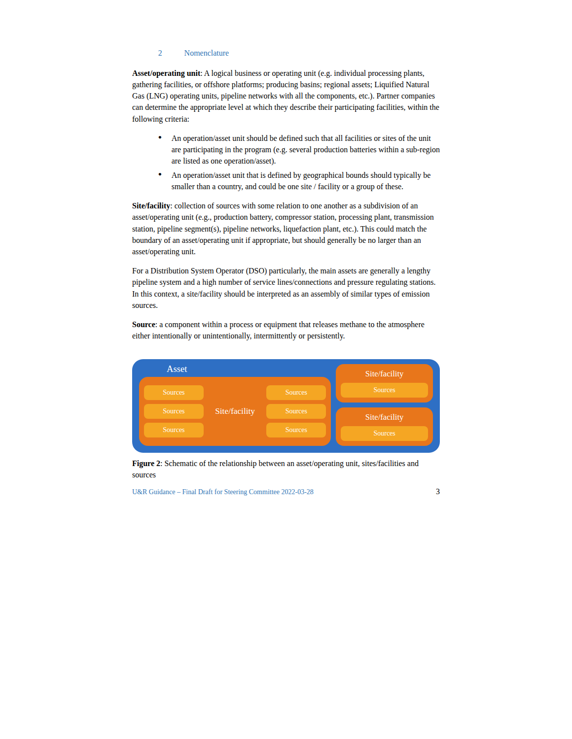2 Nomenclature
Asset/operating unit: A logical business or operating unit (e.g. individual processing plants, gathering facilities, or offshore platforms; producing basins; regional assets; Liquified Natural Gas (LNG) operating units, pipeline networks with all the components, etc.). Partner companies can determine the appropriate level at which they describe their participating facilities, within the following criteria:
An operation/asset unit should be defined such that all facilities or sites of the unit are participating in the program (e.g. several production batteries within a sub-region are listed as one operation/asset).
An operation/asset unit that is defined by geographical bounds should typically be smaller than a country, and could be one site / facility or a group of these.
Site/facility: collection of sources with some relation to one another as a subdivision of an asset/operating unit (e.g., production battery, compressor station, processing plant, transmission station, pipeline segment(s), pipeline networks, liquefaction plant, etc.). This could match the boundary of an asset/operating unit if appropriate, but should generally be no larger than an asset/operating unit.
For a Distribution System Operator (DSO) particularly, the main assets are generally a lengthy pipeline system and a high number of service lines/connections and pressure regulating stations. In this context, a site/facility should be interpreted as an assembly of similar types of emission sources.
Source: a component within a process or equipment that releases methane to the atmosphere either intentionally or unintentionally, intermittently or persistently.
Asset
Sources
Sources
Sources
Site/facility
Sources
Sources
Sources
Site/facility
Sources
Site/facility
Sources
Figure 2: Schematic of the relationship between an asset/operating unit, sites/facilities and sources
U&R Guidance – Final Draft for Steering Committee 2022-03-28 3